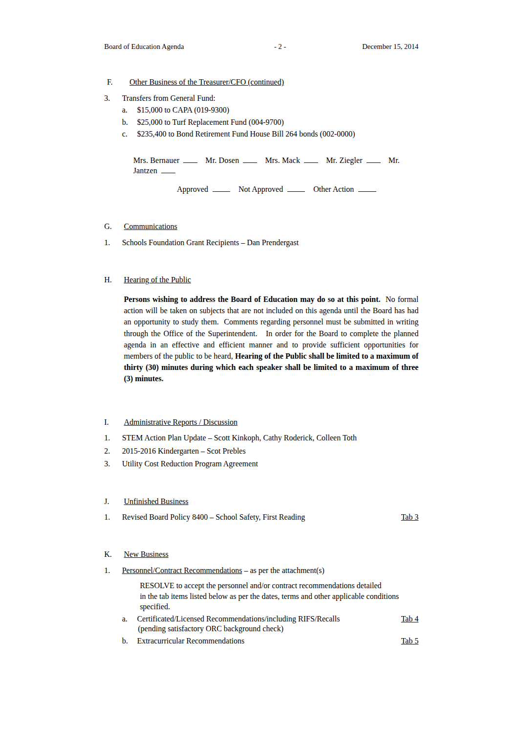Board of Education Agenda
- 2 -
December 15, 2014
F. Other Business of the Treasurer/CFO (continued)
3. Transfers from General Fund:
a.$15,000 to CAPA (019-9300)
b.$25,000 to Turf Replacement Fund (004-9700)
c.$235,400 to Bond Retirement Fund House Bill 264 bonds (002-0000)
Mrs. Bernauer Mr. Dosen Mrs. Mack Mr. Ziegler Mr. Jantzen
Approved Not Approved Other Action
G. Communications
1. Schools Foundation Grant Recipients – Dan Prendergast
H. Hearing of the Public
Persons wishing to address the Board of Education may do so at this point. No formal action will be taken on subjects that are not included on this agenda until the Board has had an opportunity to study them. Comments regarding personnel must be submitted in writing through the Office of the Superintendent. In order for the Board to complete the planned agenda in an effective and efficient manner and to provide sufficient opportunities for members of the public to be heard, Hearing of the Public shall be limited to a maximum of thirty (30) minutes during which each speaker shall be limited to a maximum of three (3) minutes.
I. Administrative Reports / Discussion
1. STEM Action Plan Update – Scott Kinkoph, Cathy Roderick, Colleen Toth
2. 2015-2016 Kindergarten – Scot Prebles
3. Utility Cost Reduction Program Agreement
J. Unfinished Business
1.
Revised Board Policy 8400 – School Safety, First Reading Tab 3
K. New Business
1. Personnel/Contract Recommendations – as per the attachment(s)
RESOLVE to accept the personnel and/or contract recommendations detailed
in the tab items listed below as per the dates, terms and other applicable conditions
specified.
a.
Certificated/Licensed Recommendations/including RIFS/Recalls Tab 4
(pending satisfactory ORC background check)
b.
Extracurricular Recommendations Tab 5